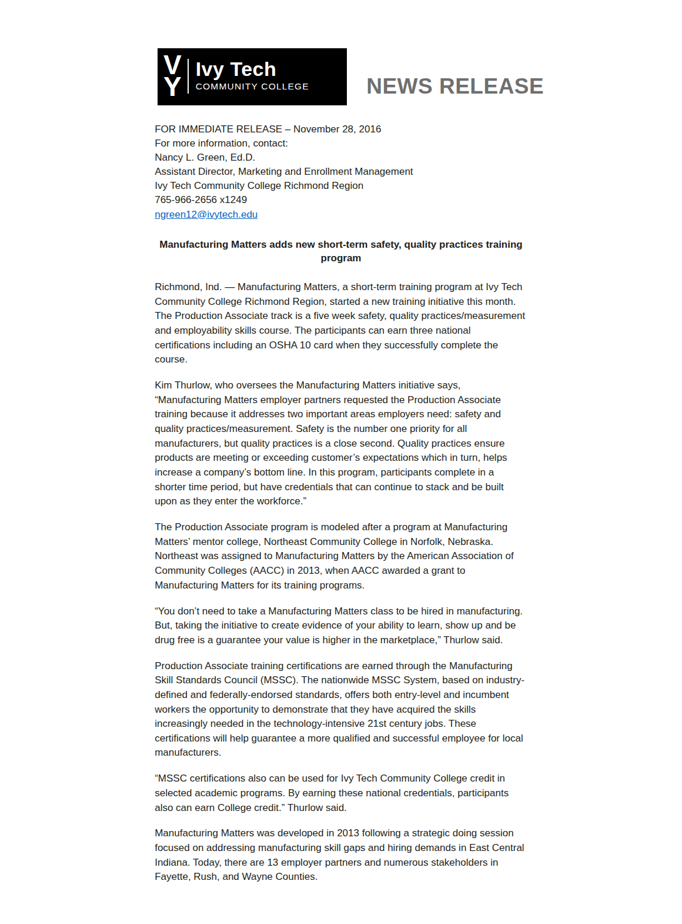V Y
Ivy Tech
COMMUNITY COLLEGE
NEWS RELEASE
FOR IMMEDIATE RELEASE – November 28, 2016
For more information, contact:
Nancy L. Green, Ed.D.
Assistant Director, Marketing and Enrollment Management
Ivy Tech Community College Richmond Region
765-966-2656 x1249
ngreen12@ivytech.edu
Manufacturing Matters adds new short-term safety, quality practices training program
Richmond, Ind. — Manufacturing Matters, a short-term training program at Ivy Tech Community College Richmond Region, started a new training initiative this month. The Production Associate track is a five week safety, quality practices/measurement and employability skills course. The participants can earn three national certifications including an OSHA 10 card when they successfully complete the course.
Kim Thurlow, who oversees the Manufacturing Matters initiative says, “Manufacturing Matters employer partners requested the Production Associate training because it addresses two important areas employers need: safety and quality practices/measurement. Safety is the number one priority for all manufacturers, but quality practices is a close second. Quality practices ensure products are meeting or exceeding customer’s expectations which in turn, helps increase a company’s bottom line. In this program, participants complete in a shorter time period, but have credentials that can continue to stack and be built upon as they enter the workforce.”
The Production Associate program is modeled after a program at Manufacturing Matters’ mentor college, Northeast Community College in Norfolk, Nebraska. Northeast was assigned to Manufacturing Matters by the American Association of Community Colleges (AACC) in 2013, when AACC awarded a grant to Manufacturing Matters for its training programs.
“You don’t need to take a Manufacturing Matters class to be hired in manufacturing. But, taking the initiative to create evidence of your ability to learn, show up and be drug free is a guarantee your value is higher in the marketplace,” Thurlow said.
Production Associate training certifications are earned through the Manufacturing Skill Standards Council (MSSC). The nationwide MSSC System, based on industry-defined and federally-endorsed standards, offers both entry-level and incumbent workers the opportunity to demonstrate that they have acquired the skills increasingly needed in the technology-intensive 21st century jobs. These certifications will help guarantee a more qualified and successful employee for local manufacturers.
“MSSC certifications also can be used for Ivy Tech Community College credit in selected academic programs. By earning these national credentials, participants also can earn College credit.” Thurlow said.
Manufacturing Matters was developed in 2013 following a strategic doing session focused on addressing manufacturing skill gaps and hiring demands in East Central Indiana. Today, there are 13 employer partners and numerous stakeholders in Fayette, Rush, and Wayne Counties.